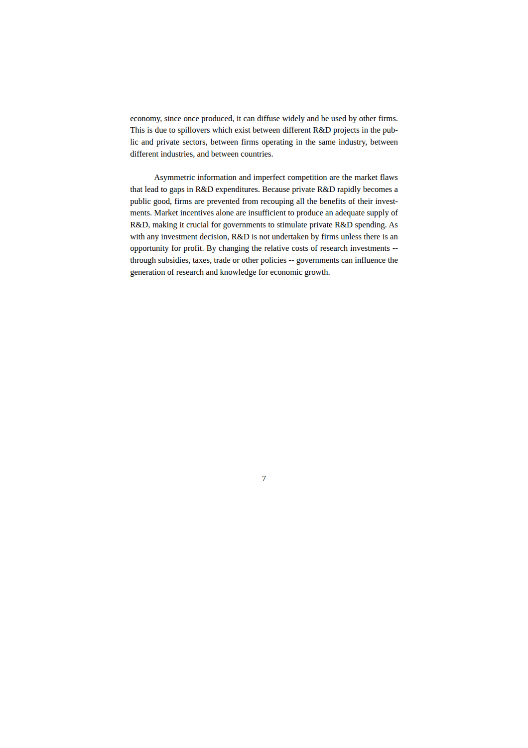economy, since once produced, it can diffuse widely and be used by other firms. This is due to spillovers which exist between different R&D projects in the public and private sectors, between firms operating in the same industry, between different industries, and between countries.
Asymmetric information and imperfect competition are the market flaws that lead to gaps in R&D expenditures. Because private R&D rapidly becomes a public good, firms are prevented from recouping all the benefits of their investments. Market incentives alone are insufficient to produce an adequate supply of R&D, making it crucial for governments to stimulate private R&D spending. As with any investment decision, R&D is not undertaken by firms unless there is an opportunity for profit. By changing the relative costs of research investments -- through subsidies, taxes, trade or other policies -- governments can influence the generation of research and knowledge for economic growth.
7